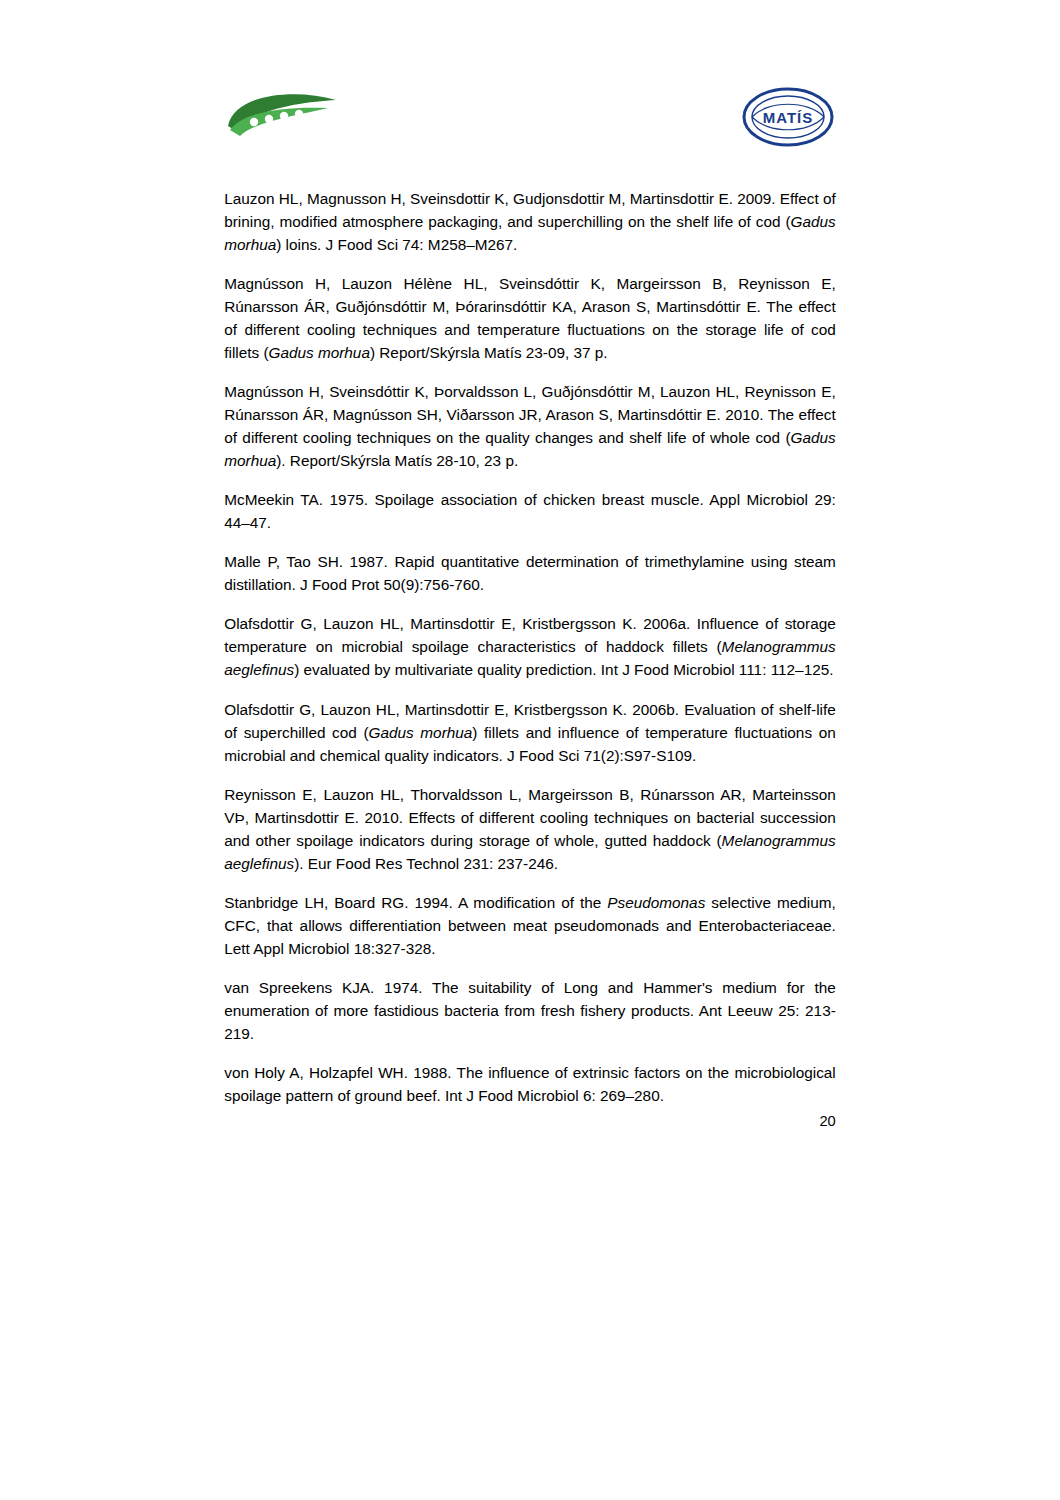MATÍS
Lauzon HL, Magnusson H, Sveinsdottir K, Gudjonsdottir M, Martinsdottir E. 2009. Effect of brining, modified atmosphere packaging, and superchilling on the shelf life of cod (Gadus morhua) loins. J Food Sci 74: M258–M267.
Magnússon H, Lauzon Hélène HL, Sveinsdóttir K, Margeirsson B, Reynisson E, Rúnarsson ÁR, Guðjónsdóttir M, Þórarinsdóttir KA, Arason S, Martinsdóttir E. The effect of different cooling techniques and temperature fluctuations on the storage life of cod fillets (Gadus morhua) Report/Skýrsla Matís 23-09, 37 p.
Magnússon H, Sveinsdóttir K, Þorvaldsson L, Guðjónsdóttir M, Lauzon HL, Reynisson E, Rúnarsson ÁR, Magnússon SH, Viðarsson JR, Arason S, Martinsdóttir E. 2010. The effect of different cooling techniques on the quality changes and shelf life of whole cod (Gadus morhua). Report/Skýrsla Matís 28-10, 23 p.
McMeekin TA. 1975. Spoilage association of chicken breast muscle. Appl Microbiol 29: 44–47.
Malle P, Tao SH. 1987. Rapid quantitative determination of trimethylamine using steam distillation. J Food Prot 50(9):756-760.
Olafsdottir G, Lauzon HL, Martinsdottir E, Kristbergsson K. 2006a. Influence of storage temperature on microbial spoilage characteristics of haddock fillets (Melanogrammus aeglefinus) evaluated by multivariate quality prediction. Int J Food Microbiol 111: 112–125.
Olafsdottir G, Lauzon HL, Martinsdottir E, Kristbergsson K. 2006b. Evaluation of shelf-life of superchilled cod (Gadus morhua) fillets and influence of temperature fluctuations on microbial and chemical quality indicators. J Food Sci 71(2):S97-S109.
Reynisson E, Lauzon HL, Thorvaldsson L, Margeirsson B, Rúnarsson AR, Marteinsson VÞ, Martinsdottir E. 2010. Effects of different cooling techniques on bacterial succession and other spoilage indicators during storage of whole, gutted haddock (Melanogrammus aeglefinus). Eur Food Res Technol 231: 237-246.
Stanbridge LH, Board RG. 1994. A modification of the Pseudomonas selective medium, CFC, that allows differentiation between meat pseudomonads and Enterobacteriaceae. Lett Appl Microbiol 18:327-328.
van Spreekens KJA. 1974. The suitability of Long and Hammer's medium for the enumeration of more fastidious bacteria from fresh fishery products. Ant Leeuw 25: 213-219.
von Holy A, Holzapfel WH. 1988. The influence of extrinsic factors on the microbiological spoilage pattern of ground beef. Int J Food Microbiol 6: 269–280.
20